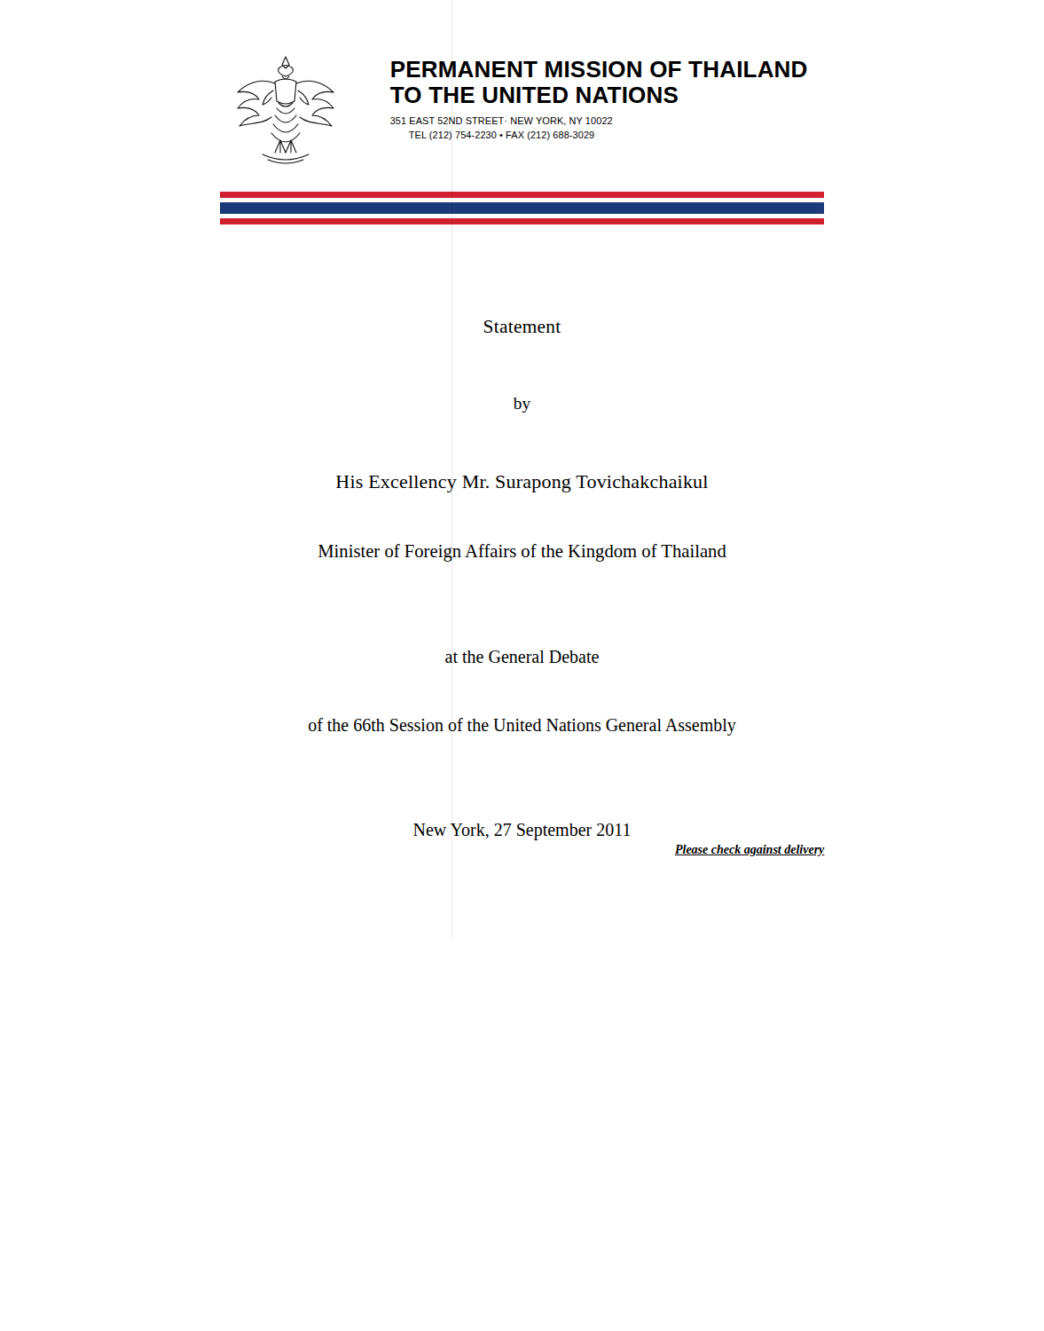Permanent Mission of Thailand
to the United Nations
351 EAST 52ND STREET· NEW YORK, NY 10022
TEL (212) 754-2230 • FAX (212) 688-3029
Statement
by
His Excellency Mr. Surapong Tovichakchaikul
Minister of Foreign Affairs of the Kingdom of Thailand
at the General Debate
of the 66th Session of the United Nations General Assembly
New York, 27 September 2011
Please check against delivery